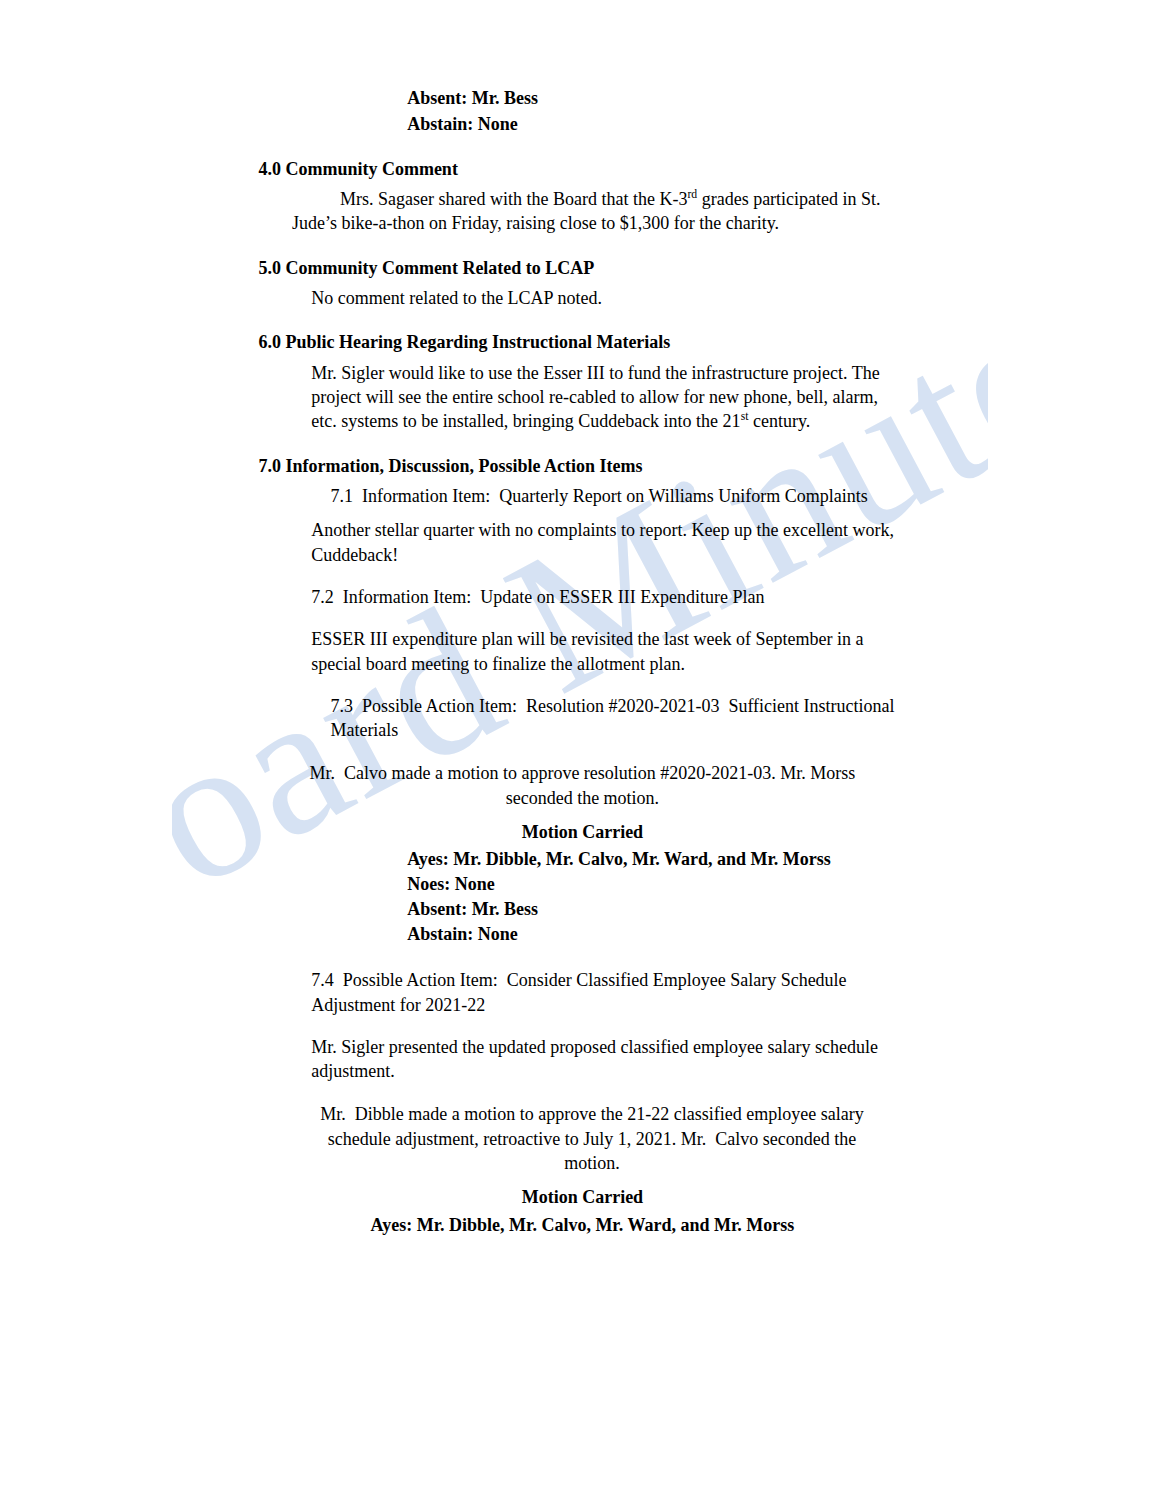Board Minutes
Absent: Mr. Bess
Abstain: None
4.0 Community Comment
Mrs. Sagaser shared with the Board that the K-3rd grades participated in St. Jude’s bike-a-thon on Friday, raising close to $1,300 for the charity.
5.0 Community Comment Related to LCAP
No comment related to the LCAP noted.
6.0 Public Hearing Regarding Instructional Materials
Mr. Sigler would like to use the Esser III to fund the infrastructure project. The project will see the entire school re-cabled to allow for new phone, bell, alarm, etc. systems to be installed, bringing Cuddeback into the 21st century.
7.0 Information, Discussion, Possible Action Items
7.1 Information Item: Quarterly Report on Williams Uniform Complaints
Another stellar quarter with no complaints to report. Keep up the excellent work, Cuddeback!
7.2 Information Item: Update on ESSER III Expenditure Plan
ESSER III expenditure plan will be revisited the last week of September in a special board meeting to finalize the allotment plan.
7.3 Possible Action Item: Resolution #2020-2021-03 Sufficient Instructional Materials
Mr. Calvo made a motion to approve resolution #2020-2021-03. Mr. Morss seconded the motion.
Motion Carried
Ayes: Mr. Dibble, Mr. Calvo, Mr. Ward, and Mr. Morss
Noes: None
Absent: Mr. Bess
Abstain: None
7.4 Possible Action Item: Consider Classified Employee Salary Schedule Adjustment for 2021-22
Mr. Sigler presented the updated proposed classified employee salary schedule adjustment.
Mr. Dibble made a motion to approve the 21-22 classified employee salary schedule adjustment, retroactive to July 1, 2021. Mr. Calvo seconded the motion.
Motion Carried
Ayes: Mr. Dibble, Mr. Calvo, Mr. Ward, and Mr. Morss